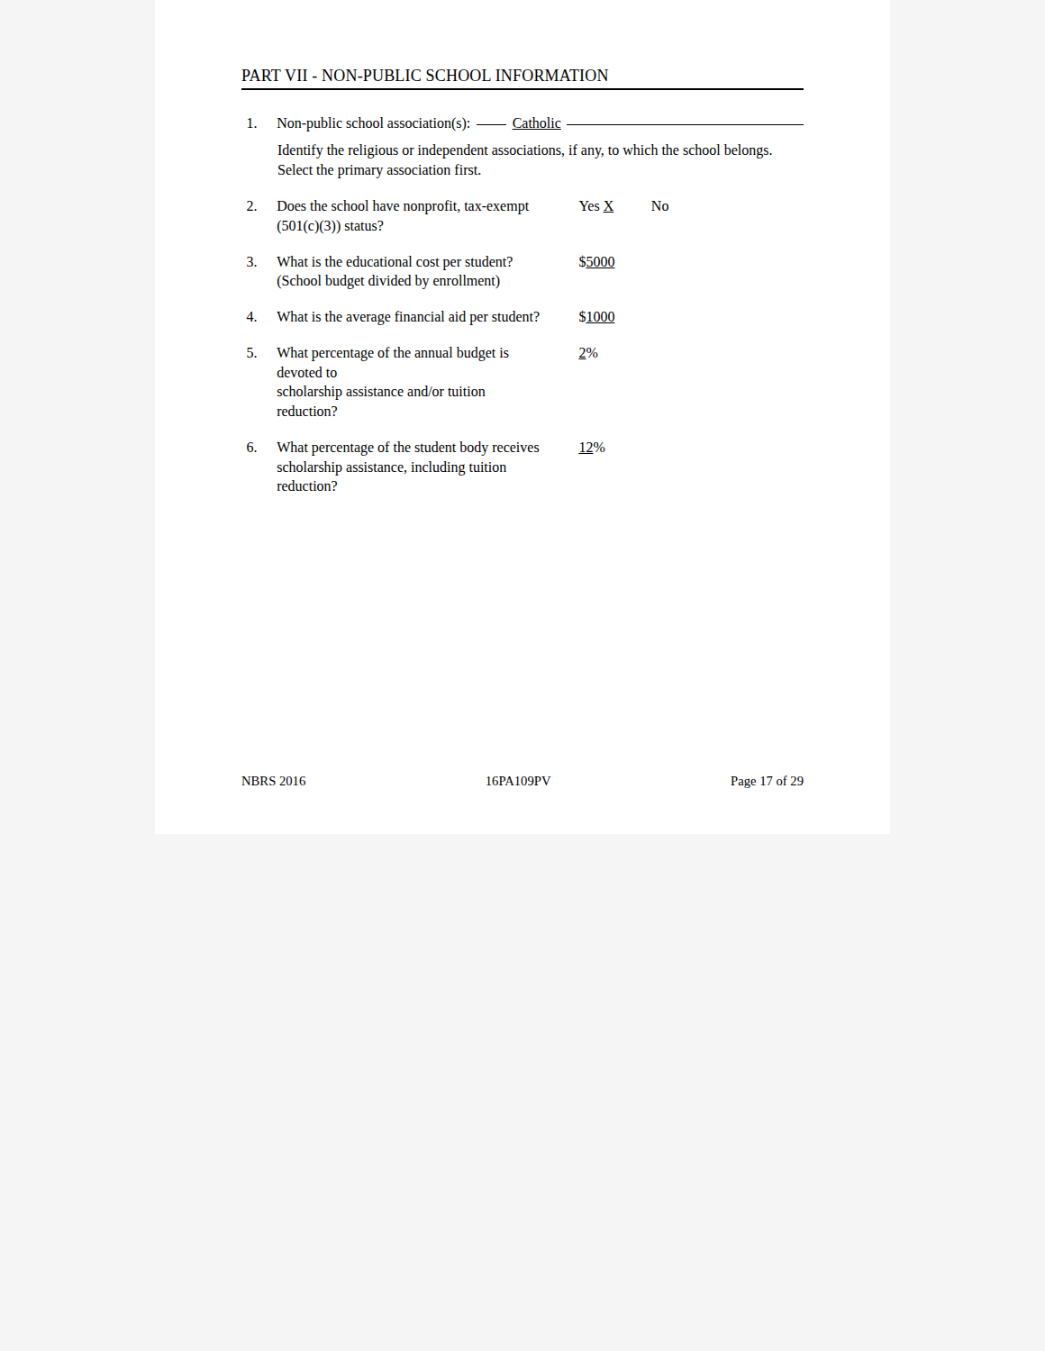PART VII - NON-PUBLIC SCHOOL INFORMATION
1.
Non-public school association(s): Catholic
Identify the religious or independent associations, if any, to which the school belongs. Select the primary association first.
2.
Does the school have nonprofit, tax-exempt (501(c)(3)) status?
Yes X No
3.
What is the educational cost per student? (School budget divided by enrollment)
$5000
4.
What is the average financial aid per student?
$1000
5.
What percentage of the annual budget is devoted to scholarship assistance and/or tuition reduction?
2%
6.
What percentage of the student body receives scholarship assistance, including tuition reduction?
12%
NBRS 2016
16PA109PV
Page 17 of 29